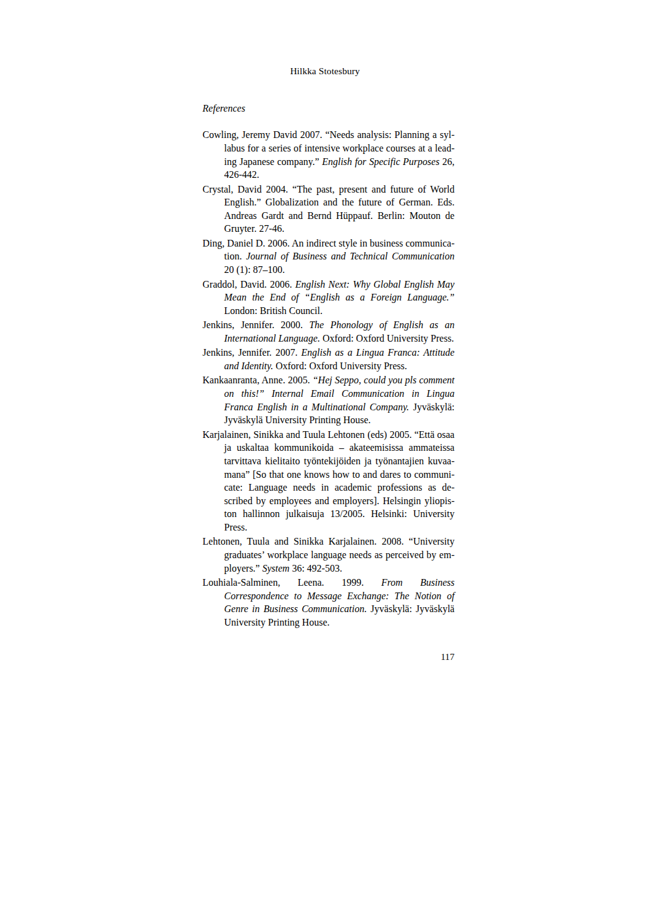Hilkka Stotesbury
References
Cowling, Jeremy David 2007. “Needs analysis: Planning a syllabus for a series of intensive workplace courses at a leading Japanese company.” English for Specific Purposes 26, 426-442.
Crystal, David 2004. “The past, present and future of World English.” Globalization and the future of German. Eds. Andreas Gardt and Bernd Hüppauf. Berlin: Mouton de Gruyter. 27-46.
Ding, Daniel D. 2006. An indirect style in business communication. Journal of Business and Technical Communication 20 (1): 87–100.
Graddol, David. 2006. English Next: Why Global English May Mean the End of “English as a Foreign Language.” London: British Council.
Jenkins, Jennifer. 2000. The Phonology of English as an International Language. Oxford: Oxford University Press.
Jenkins, Jennifer. 2007. English as a Lingua Franca: Attitude and Identity. Oxford: Oxford University Press.
Kankaanranta, Anne. 2005. “Hej Seppo, could you pls comment on this!” Internal Email Communication in Lingua Franca English in a Multinational Company. Jyväskylä: Jyväskylä University Printing House.
Karjalainen, Sinikka and Tuula Lehtonen (eds) 2005. “Että osaa ja uskaltaa kommunikoida – akateemisissa ammateissa tarvittava kielitaito työntekijöiden ja työnantajien kuvaamana” [So that one knows how to and dares to communicate: Language needs in academic professions as described by employees and employers]. Helsingin yliopiston hallinnon julkaisuja 13/2005. Helsinki: University Press.
Lehtonen, Tuula and Sinikka Karjalainen. 2008. “University graduates’ workplace language needs as perceived by employers.” System 36: 492-503.
Louhiala-Salminen, Leena. 1999. From Business Correspondence to Message Exchange: The Notion of Genre in Business Communication. Jyväskylä: Jyväskylä University Printing House.
117